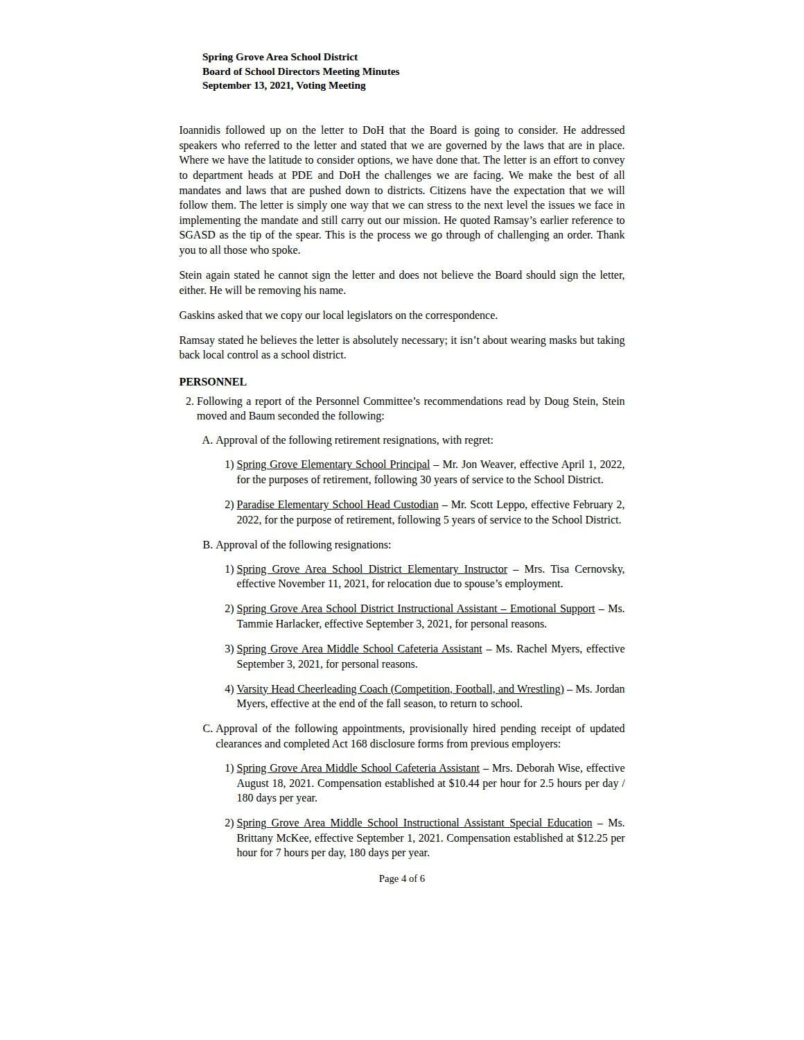Spring Grove Area School District
Board of School Directors Meeting Minutes
September 13, 2021, Voting Meeting
Ioannidis followed up on the letter to DoH that the Board is going to consider. He addressed speakers who referred to the letter and stated that we are governed by the laws that are in place. Where we have the latitude to consider options, we have done that. The letter is an effort to convey to department heads at PDE and DoH the challenges we are facing. We make the best of all mandates and laws that are pushed down to districts. Citizens have the expectation that we will follow them. The letter is simply one way that we can stress to the next level the issues we face in implementing the mandate and still carry out our mission. He quoted Ramsay’s earlier reference to SGASD as the tip of the spear. This is the process we go through of challenging an order. Thank you to all those who spoke.
Stein again stated he cannot sign the letter and does not believe the Board should sign the letter, either. He will be removing his name.
Gaskins asked that we copy our local legislators on the correspondence.
Ramsay stated he believes the letter is absolutely necessary; it isn’t about wearing masks but taking back local control as a school district.
Personnel
Following a report of the Personnel Committee’s recommendations read by Doug Stein, Stein moved and Baum seconded the following:
Approval of the following retirement resignations, with regret:
Spring Grove Elementary School Principal – Mr. Jon Weaver, effective April 1, 2022, for the purposes of retirement, following 30 years of service to the School District.
Paradise Elementary School Head Custodian – Mr. Scott Leppo, effective February 2, 2022, for the purpose of retirement, following 5 years of service to the School District.
Approval of the following resignations:
Spring Grove Area School District Elementary Instructor – Mrs. Tisa Cernovsky, effective November 11, 2021, for relocation due to spouse’s employment.
Spring Grove Area School District Instructional Assistant – Emotional Support – Ms. Tammie Harlacker, effective September 3, 2021, for personal reasons.
Spring Grove Area Middle School Cafeteria Assistant – Ms. Rachel Myers, effective September 3, 2021, for personal reasons.
Varsity Head Cheerleading Coach (Competition, Football, and Wrestling) – Ms. Jordan Myers, effective at the end of the fall season, to return to school.
Approval of the following appointments, provisionally hired pending receipt of updated clearances and completed Act 168 disclosure forms from previous employers:
Spring Grove Area Middle School Cafeteria Assistant – Mrs. Deborah Wise, effective August 18, 2021. Compensation established at $10.44 per hour for 2.5 hours per day / 180 days per year.
Spring Grove Area Middle School Instructional Assistant Special Education – Ms. Brittany McKee, effective September 1, 2021. Compensation established at $12.25 per hour for 7 hours per day, 180 days per year.
Page 4 of 6